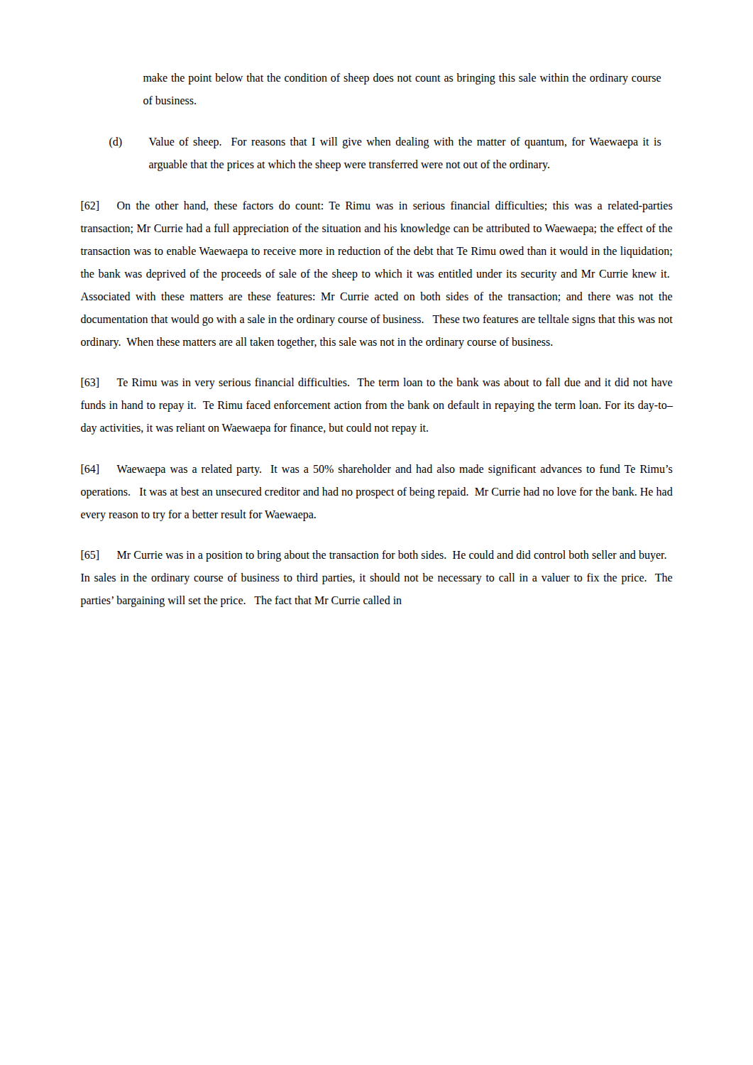make the point below that the condition of sheep does not count as bringing this sale within the ordinary course of business.
(d)
Value of sheep. For reasons that I will give when dealing with the matter of quantum, for Waewaepa it is arguable that the prices at which the sheep were transferred were not out of the ordinary.
[62] On the other hand, these factors do count: Te Rimu was in serious financial difficulties; this was a related-parties transaction; Mr Currie had a full appreciation of the situation and his knowledge can be attributed to Waewaepa; the effect of the transaction was to enable Waewaepa to receive more in reduction of the debt that Te Rimu owed than it would in the liquidation; the bank was deprived of the proceeds of sale of the sheep to which it was entitled under its security and Mr Currie knew it. Associated with these matters are these features: Mr Currie acted on both sides of the transaction; and there was not the documentation that would go with a sale in the ordinary course of business. These two features are telltale signs that this was not ordinary. When these matters are all taken together, this sale was not in the ordinary course of business.
[63] Te Rimu was in very serious financial difficulties. The term loan to the bank was about to fall due and it did not have funds in hand to repay it. Te Rimu faced enforcement action from the bank on default in repaying the term loan. For its day-to–day activities, it was reliant on Waewaepa for finance, but could not repay it.
[64] Waewaepa was a related party. It was a 50% shareholder and had also made significant advances to fund Te Rimu’s operations. It was at best an unsecured creditor and had no prospect of being repaid. Mr Currie had no love for the bank. He had every reason to try for a better result for Waewaepa.
[65] Mr Currie was in a position to bring about the transaction for both sides. He could and did control both seller and buyer. In sales in the ordinary course of business to third parties, it should not be necessary to call in a valuer to fix the price. The parties’ bargaining will set the price. The fact that Mr Currie called in